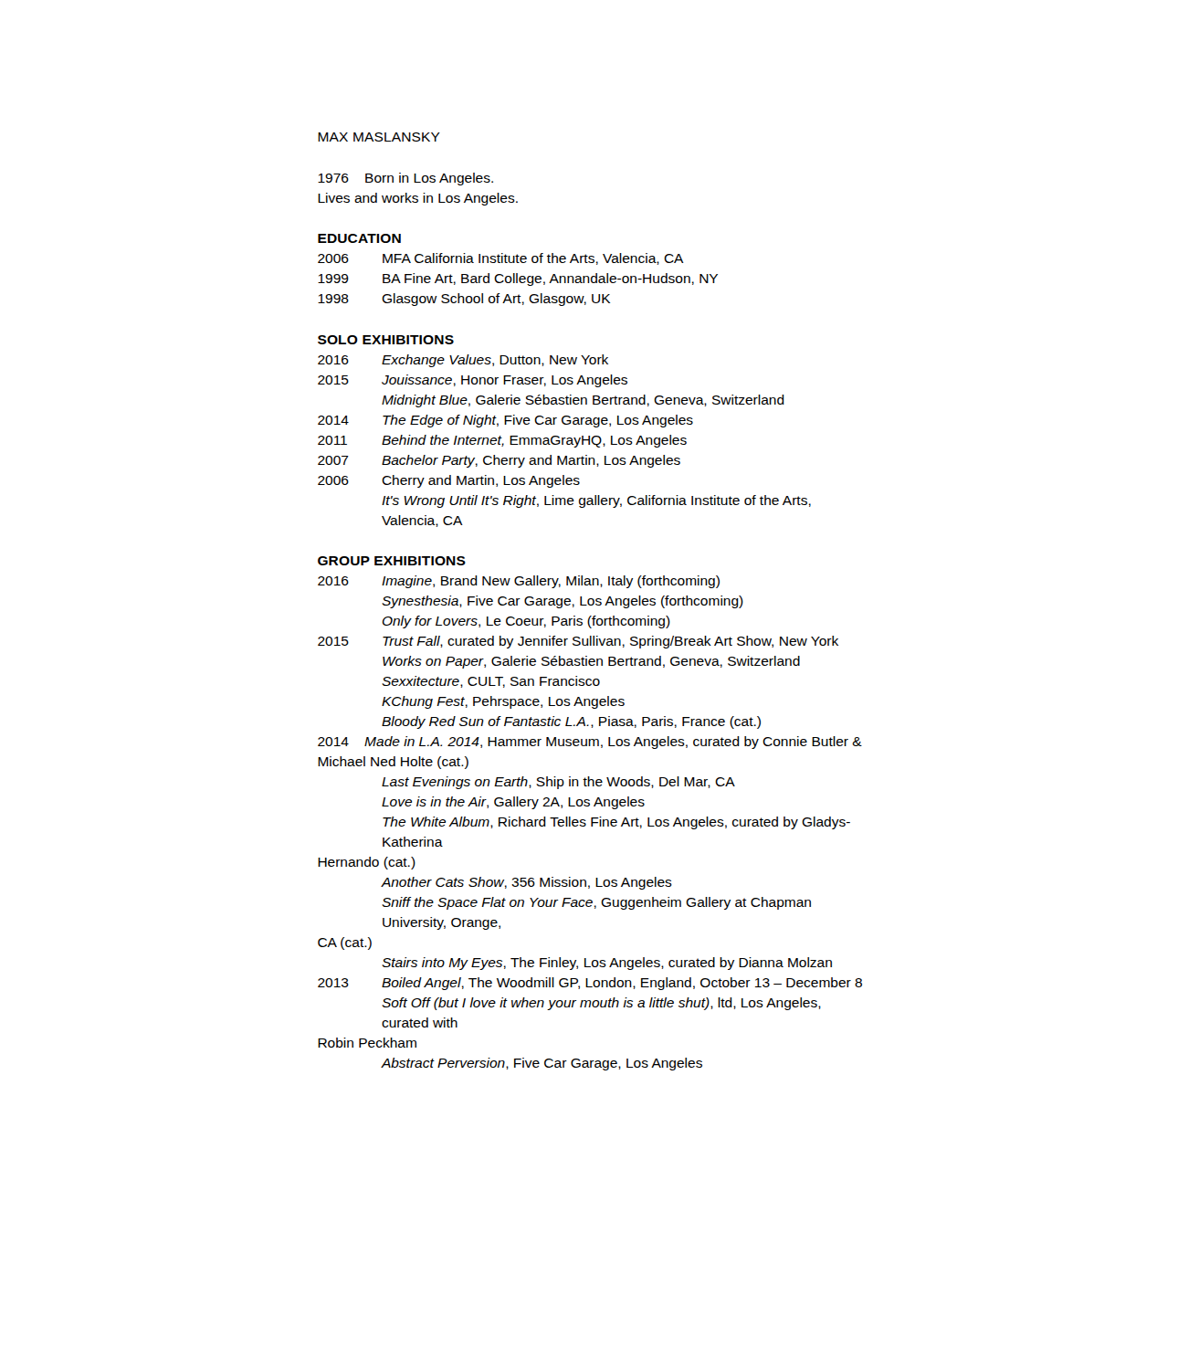MAX MASLANSKY
1976 Born in Los Angeles.
Lives and works in Los Angeles.
EDUCATION
2006
MFA California Institute of the Arts, Valencia, CA
1999
BA Fine Art, Bard College, Annandale-on-Hudson, NY
1998
Glasgow School of Art, Glasgow, UK
SOLO EXHIBITIONS
2016
Exchange Values, Dutton, New York
2015
Jouissance, Honor Fraser, Los Angeles
Midnight Blue, Galerie Sébastien Bertrand, Geneva, Switzerland
2014
The Edge of Night, Five Car Garage, Los Angeles
2011
Behind the Internet, EmmaGrayHQ, Los Angeles
2007
Bachelor Party, Cherry and Martin, Los Angeles
2006
Cherry and Martin, Los Angeles
It's Wrong Until It's Right, Lime gallery, California Institute of the Arts, Valencia, CA
GROUP EXHIBITIONS
2016
Imagine, Brand New Gallery, Milan, Italy (forthcoming)
Synesthesia, Five Car Garage, Los Angeles (forthcoming)
Only for Lovers, Le Coeur, Paris (forthcoming)
2015
Trust Fall, curated by Jennifer Sullivan, Spring/Break Art Show, New York
Works on Paper, Galerie Sébastien Bertrand, Geneva, Switzerland
Sexxitecture, CULT, San Francisco
KChung Fest, Pehrspace, Los Angeles
Bloody Red Sun of Fantastic L.A., Piasa, Paris, France (cat.)
2014 Made in L.A. 2014, Hammer Museum, Los Angeles, curated by Connie Butler & Michael Ned Holte (cat.)
Last Evenings on Earth, Ship in the Woods, Del Mar, CA
Love is in the Air, Gallery 2A, Los Angeles
The White Album, Richard Telles Fine Art, Los Angeles, curated by Gladys-Katherina
Hernando (cat.)
Another Cats Show, 356 Mission, Los Angeles
Sniff the Space Flat on Your Face, Guggenheim Gallery at Chapman University, Orange,
CA (cat.)
Stairs into My Eyes, The Finley, Los Angeles, curated by Dianna Molzan
2013
Boiled Angel, The Woodmill GP, London, England, October 13 – December 8
Soft Off (but I love it when your mouth is a little shut), ltd, Los Angeles, curated with
Robin Peckham
Abstract Perversion, Five Car Garage, Los Angeles